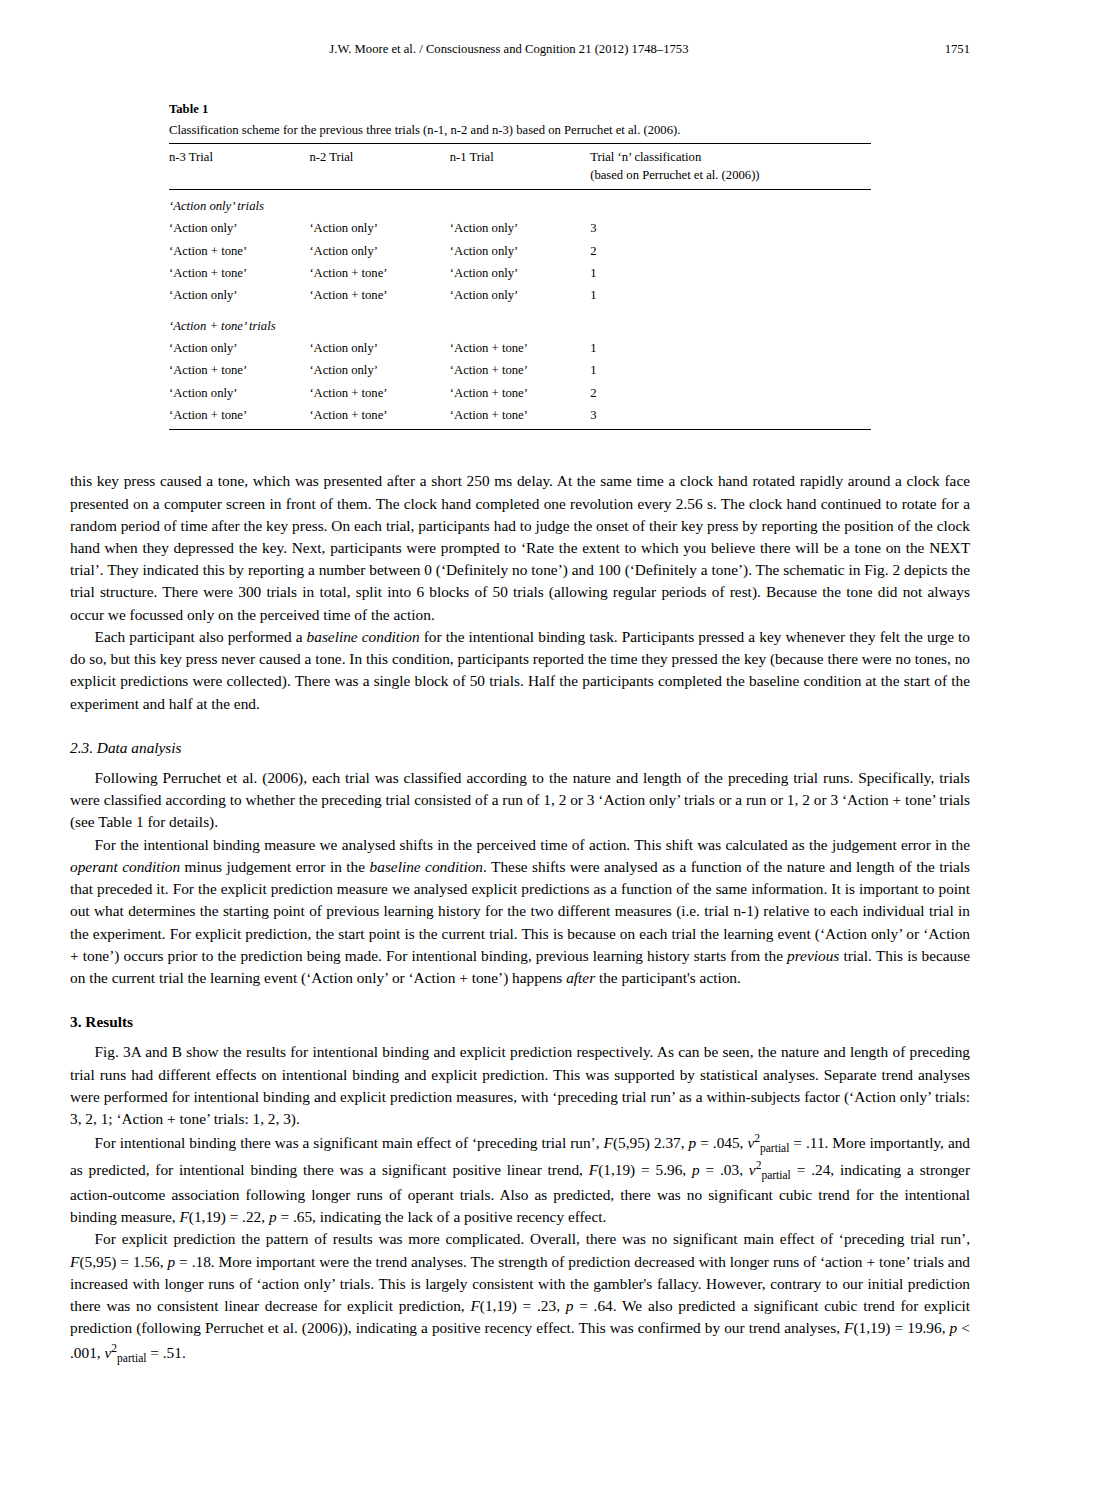J.W. Moore et al. / Consciousness and Cognition 21 (2012) 1748–1753 1751
Table 1 Classification scheme for the previous three trials (n-1, n-2 and n-3) based on Perruchet et al. (2006).
| n-3 Trial | n-2 Trial | n-1 Trial | Trial ‘n’ classification (based on Perruchet et al. (2006)) |
| --- | --- | --- | --- |
| ‘Action only’ trials |
| ‘Action only’ | ‘Action only’ | ‘Action only’ | 3 |
| ‘Action + tone’ | ‘Action only’ | ‘Action only’ | 2 |
| ‘Action + tone’ | ‘Action + tone’ | ‘Action only’ | 1 |
| ‘Action only’ | ‘Action + tone’ | ‘Action only’ | 1 |
| ‘Action + tone’ trials |
| ‘Action only’ | ‘Action only’ | ‘Action + tone’ | 1 |
| ‘Action + tone’ | ‘Action only’ | ‘Action + tone’ | 1 |
| ‘Action only’ | ‘Action + tone’ | ‘Action + tone’ | 2 |
| ‘Action + tone’ | ‘Action + tone’ | ‘Action + tone’ | 3 |
this key press caused a tone, which was presented after a short 250 ms delay. At the same time a clock hand rotated rapidly around a clock face presented on a computer screen in front of them. The clock hand completed one revolution every 2.56 s. The clock hand continued to rotate for a random period of time after the key press. On each trial, participants had to judge the onset of their key press by reporting the position of the clock hand when they depressed the key. Next, participants were prompted to ‘Rate the extent to which you believe there will be a tone on the NEXT trial’. They indicated this by reporting a number between 0 (‘Definitely no tone’) and 100 (‘Definitely a tone’). The schematic in Fig. 2 depicts the trial structure. There were 300 trials in total, split into 6 blocks of 50 trials (allowing regular periods of rest). Because the tone did not always occur we focussed only on the perceived time of the action.
Each participant also performed a baseline condition for the intentional binding task. Participants pressed a key whenever they felt the urge to do so, but this key press never caused a tone. In this condition, participants reported the time they pressed the key (because there were no tones, no explicit predictions were collected). There was a single block of 50 trials. Half the participants completed the baseline condition at the start of the experiment and half at the end.
2.3. Data analysis
Following Perruchet et al. (2006), each trial was classified according to the nature and length of the preceding trial runs. Specifically, trials were classified according to whether the preceding trial consisted of a run of 1, 2 or 3 ‘Action only’ trials or a run or 1, 2 or 3 ‘Action + tone’ trials (see Table 1 for details).
For the intentional binding measure we analysed shifts in the perceived time of action. This shift was calculated as the judgement error in the operant condition minus judgement error in the baseline condition. These shifts were analysed as a function of the nature and length of the trials that preceded it. For the explicit prediction measure we analysed explicit predictions as a function of the same information. It is important to point out what determines the starting point of previous learning history for the two different measures (i.e. trial n-1) relative to each individual trial in the experiment. For explicit prediction, the start point is the current trial. This is because on each trial the learning event (‘Action only’ or ‘Action + tone’) occurs prior to the prediction being made. For intentional binding, previous learning history starts from the previous trial. This is because on the current trial the learning event (‘Action only’ or ‘Action + tone’) happens after the participant's action.
3. Results
Fig. 3A and B show the results for intentional binding and explicit prediction respectively. As can be seen, the nature and length of preceding trial runs had different effects on intentional binding and explicit prediction. This was supported by statistical analyses. Separate trend analyses were performed for intentional binding and explicit prediction measures, with ‘preceding trial run’ as a within-subjects factor (‘Action only’ trials: 3, 2, 1; ‘Action + tone’ trials: 1, 2, 3).
For intentional binding there was a significant main effect of ‘preceding trial run’, F(5,95) 2.37, p = .045, v 2 partial = .11. More importantly, and as predicted, for intentional binding there was a significant positive linear trend, F(1,19) = 5.96, p = .03, v 2 partial = .24, indicating a stronger action-outcome association following longer runs of operant trials. Also as predicted, there was no significant cubic trend for the intentional binding measure, F(1,19) = .22, p = .65, indicating the lack of a positive recency effect.
For explicit prediction the pattern of results was more complicated. Overall, there was no significant main effect of ‘preceding trial run’, F(5,95) = 1.56, p = .18. More important were the trend analyses. The strength of prediction decreased with longer runs of ‘action + tone’ trials and increased with longer runs of ‘action only’ trials. This is largely consistent with the gambler's fallacy. However, contrary to our initial prediction there was no consistent linear decrease for explicit prediction, F(1,19) = .23, p = .64. We also predicted a significant cubic trend for explicit prediction (following Perruchet et al. (2006)), indicating a positive recency effect. This was confirmed by our trend analyses, F(1,19) = 19.96, p < .001, v 2 partial = .51.